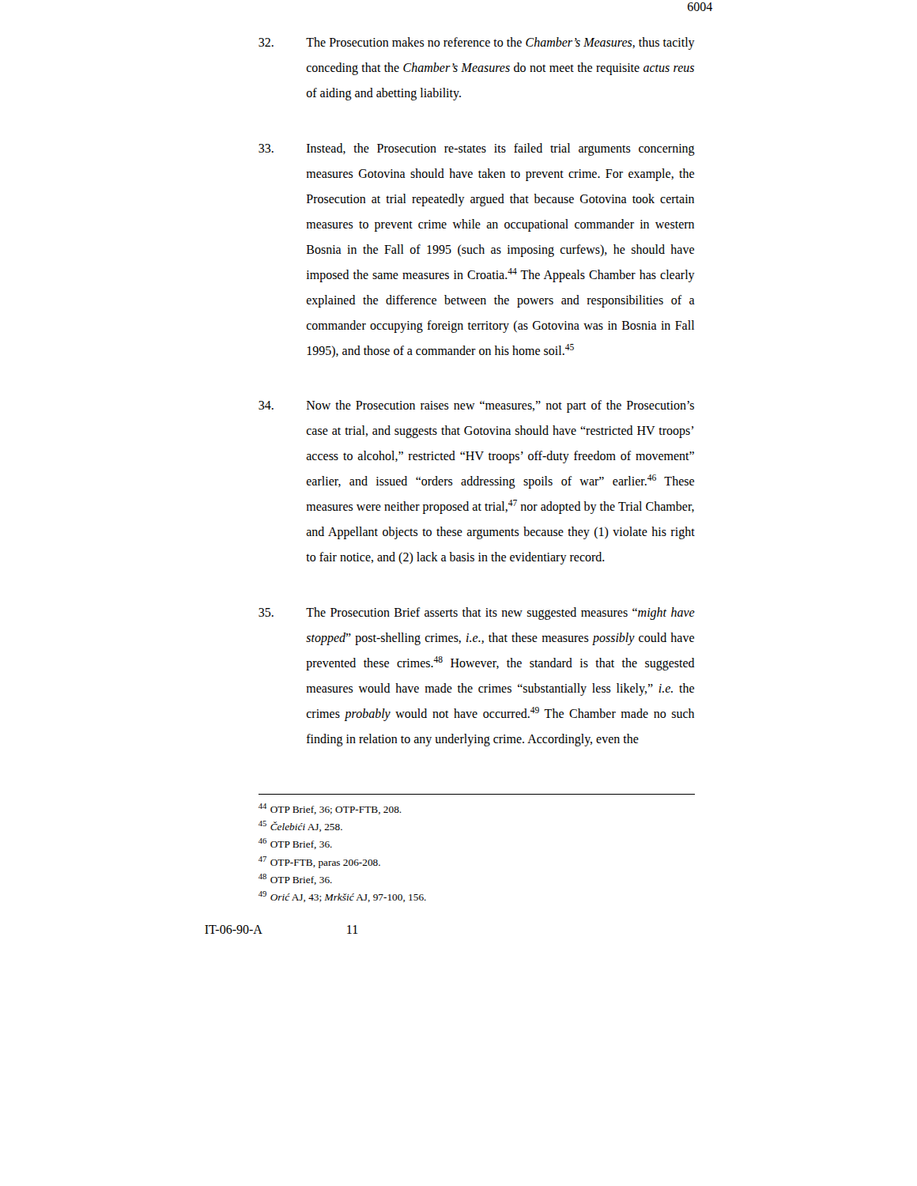6004
32. The Prosecution makes no reference to the Chamber’s Measures, thus tacitly conceding that the Chamber’s Measures do not meet the requisite actus reus of aiding and abetting liability.
33. Instead, the Prosecution re-states its failed trial arguments concerning measures Gotovina should have taken to prevent crime. For example, the Prosecution at trial repeatedly argued that because Gotovina took certain measures to prevent crime while an occupational commander in western Bosnia in the Fall of 1995 (such as imposing curfews), he should have imposed the same measures in Croatia.44 The Appeals Chamber has clearly explained the difference between the powers and responsibilities of a commander occupying foreign territory (as Gotovina was in Bosnia in Fall 1995), and those of a commander on his home soil.45
34. Now the Prosecution raises new “measures,” not part of the Prosecution’s case at trial, and suggests that Gotovina should have “restricted HV troops’ access to alcohol,” restricted “HV troops’ off-duty freedom of movement” earlier, and issued “orders addressing spoils of war” earlier.46 These measures were neither proposed at trial,47 nor adopted by the Trial Chamber, and Appellant objects to these arguments because they (1) violate his right to fair notice, and (2) lack a basis in the evidentiary record.
35. The Prosecution Brief asserts that its new suggested measures “might have stopped” post-shelling crimes, i.e., that these measures possibly could have prevented these crimes.48 However, the standard is that the suggested measures would have made the crimes “substantially less likely,” i.e. the crimes probably would not have occurred.49 The Chamber made no such finding in relation to any underlying crime. Accordingly, even the
44 OTP Brief, 36; OTP-FTB, 208.
45 Čelebići AJ, 258.
46 OTP Brief, 36.
47 OTP-FTB, paras 206-208.
48 OTP Brief, 36.
49 Orić AJ, 43; Mrkšić AJ, 97-100, 156.
IT-06-90-A 11